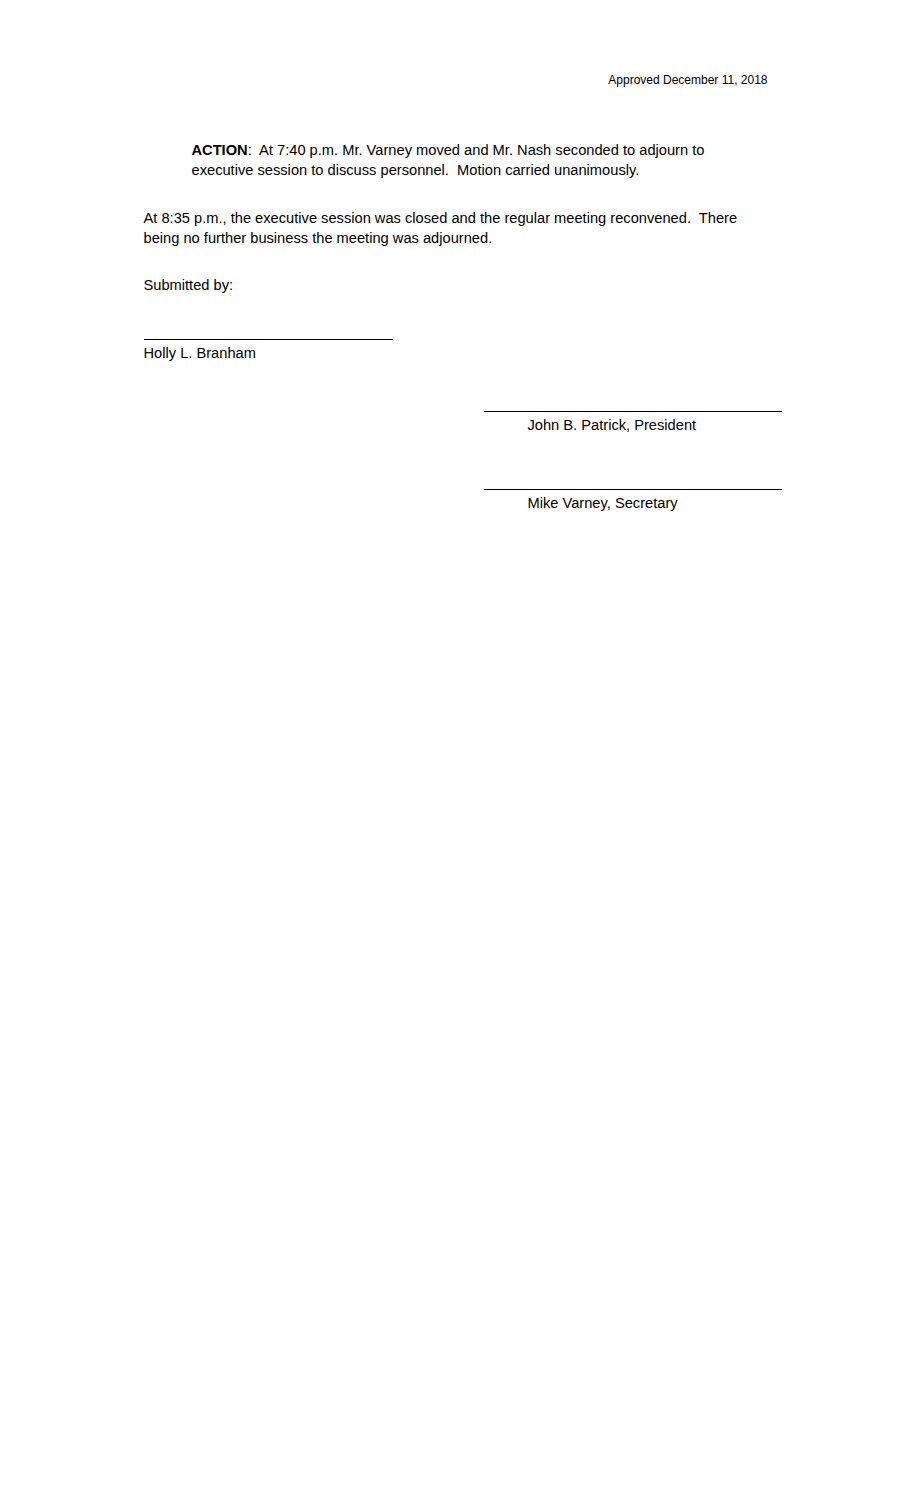Approved December 11, 2018
ACTION: At 7:40 p.m. Mr. Varney moved and Mr. Nash seconded to adjourn to executive session to discuss personnel. Motion carried unanimously.
At 8:35 p.m., the executive session was closed and the regular meeting reconvened. There being no further business the meeting was adjourned.
Submitted by:
Holly L. Branham
John B. Patrick, President
Mike Varney, Secretary